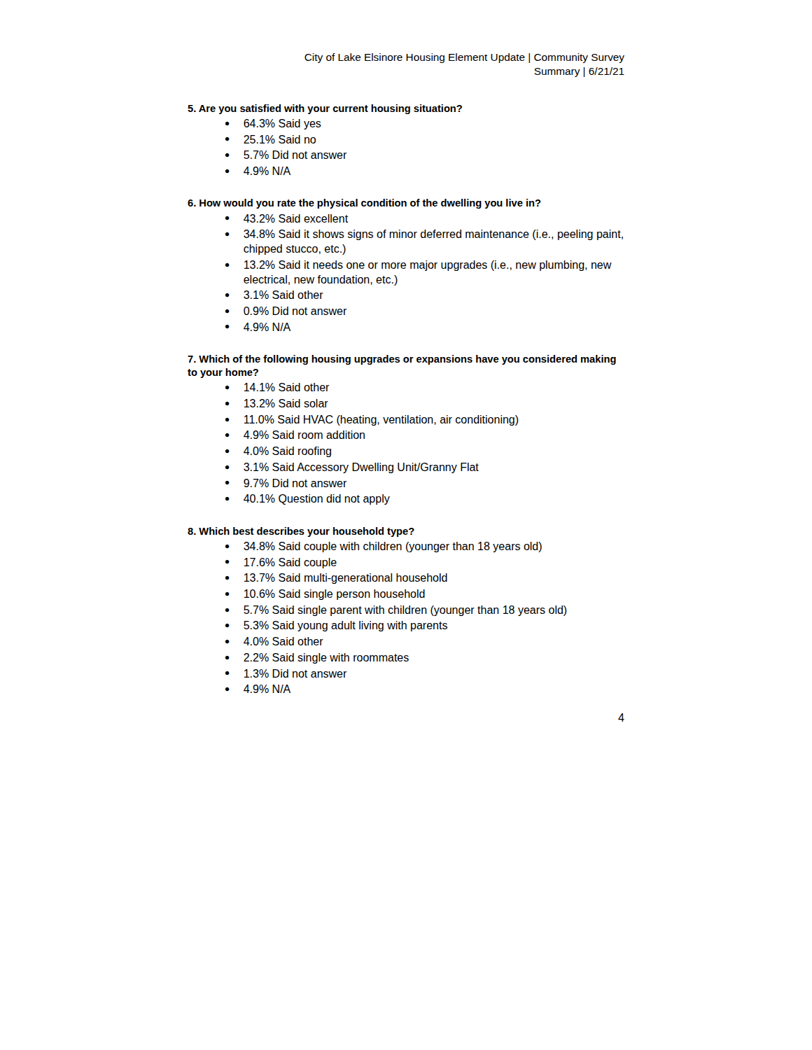City of Lake Elsinore Housing Element Update | Community Survey
Summary | 6/21/21
5. Are you satisfied with your current housing situation?
64.3% Said yes
25.1% Said no
5.7% Did not answer
4.9% N/A
6. How would you rate the physical condition of the dwelling you live in?
43.2% Said excellent
34.8% Said it shows signs of minor deferred maintenance (i.e., peeling paint, chipped stucco, etc.)
13.2% Said it needs one or more major upgrades (i.e., new plumbing, new electrical, new foundation, etc.)
3.1% Said other
0.9% Did not answer
4.9% N/A
7. Which of the following housing upgrades or expansions have you considered making to your home?
14.1% Said other
13.2% Said solar
11.0% Said HVAC (heating, ventilation, air conditioning)
4.9% Said room addition
4.0% Said roofing
3.1% Said Accessory Dwelling Unit/Granny Flat
9.7% Did not answer
40.1% Question did not apply
8. Which best describes your household type?
34.8% Said couple with children (younger than 18 years old)
17.6% Said couple
13.7% Said multi-generational household
10.6% Said single person household
5.7% Said single parent with children (younger than 18 years old)
5.3% Said young adult living with parents
4.0% Said other
2.2% Said single with roommates
1.3% Did not answer
4.9% N/A
4